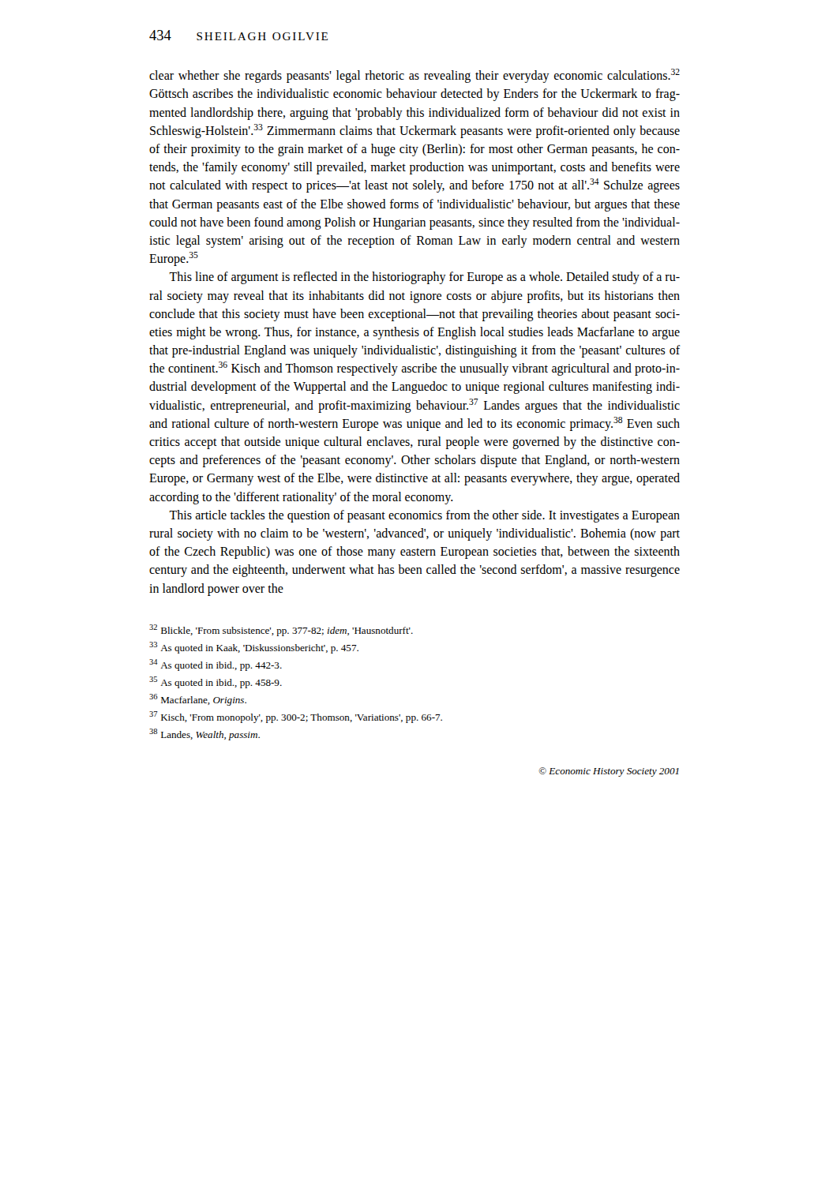434 Sheilagh Ogilvie
clear whether she regards peasants' legal rhetoric as revealing their everyday economic calculations.32 Göttsch ascribes the individualistic economic behaviour detected by Enders for the Uckermark to fragmented landlordship there, arguing that 'probably this individualized form of behaviour did not exist in Schleswig-Holstein'.33 Zimmermann claims that Uckermark peasants were profit-oriented only because of their proximity to the grain market of a huge city (Berlin): for most other German peasants, he contends, the 'family economy' still prevailed, market production was unimportant, costs and benefits were not calculated with respect to prices—'at least not solely, and before 1750 not at all'.34 Schulze agrees that German peasants east of the Elbe showed forms of 'individualistic' behaviour, but argues that these could not have been found among Polish or Hungarian peasants, since they resulted from the 'individualistic legal system' arising out of the reception of Roman Law in early modern central and western Europe.35
This line of argument is reflected in the historiography for Europe as a whole. Detailed study of a rural society may reveal that its inhabitants did not ignore costs or abjure profits, but its historians then conclude that this society must have been exceptional—not that prevailing theories about peasant societies might be wrong. Thus, for instance, a synthesis of English local studies leads Macfarlane to argue that pre-industrial England was uniquely 'individualistic', distinguishing it from the 'peasant' cultures of the continent.36 Kisch and Thomson respectively ascribe the unusually vibrant agricultural and proto-industrial development of the Wuppertal and the Languedoc to unique regional cultures manifesting individualistic, entrepreneurial, and profit-maximizing behaviour.37 Landes argues that the individualistic and rational culture of north-western Europe was unique and led to its economic primacy.38 Even such critics accept that outside unique cultural enclaves, rural people were governed by the distinctive concepts and preferences of the 'peasant economy'. Other scholars dispute that England, or north-western Europe, or Germany west of the Elbe, were distinctive at all: peasants everywhere, they argue, operated according to the 'different rationality' of the moral economy.
This article tackles the question of peasant economics from the other side. It investigates a European rural society with no claim to be 'western', 'advanced', or uniquely 'individualistic'. Bohemia (now part of the Czech Republic) was one of those many eastern European societies that, between the sixteenth century and the eighteenth, underwent what has been called the 'second serfdom', a massive resurgence in landlord power over the
32 Blickle, 'From subsistence', pp. 377-82; idem, 'Hausnotdurft'.
33 As quoted in Kaak, 'Diskussionsbericht', p. 457.
34 As quoted in ibid., pp. 442-3.
35 As quoted in ibid., pp. 458-9.
36 Macfarlane, Origins.
37 Kisch, 'From monopoly', pp. 300-2; Thomson, 'Variations', pp. 66-7.
38 Landes, Wealth, passim.
© Economic History Society 2001